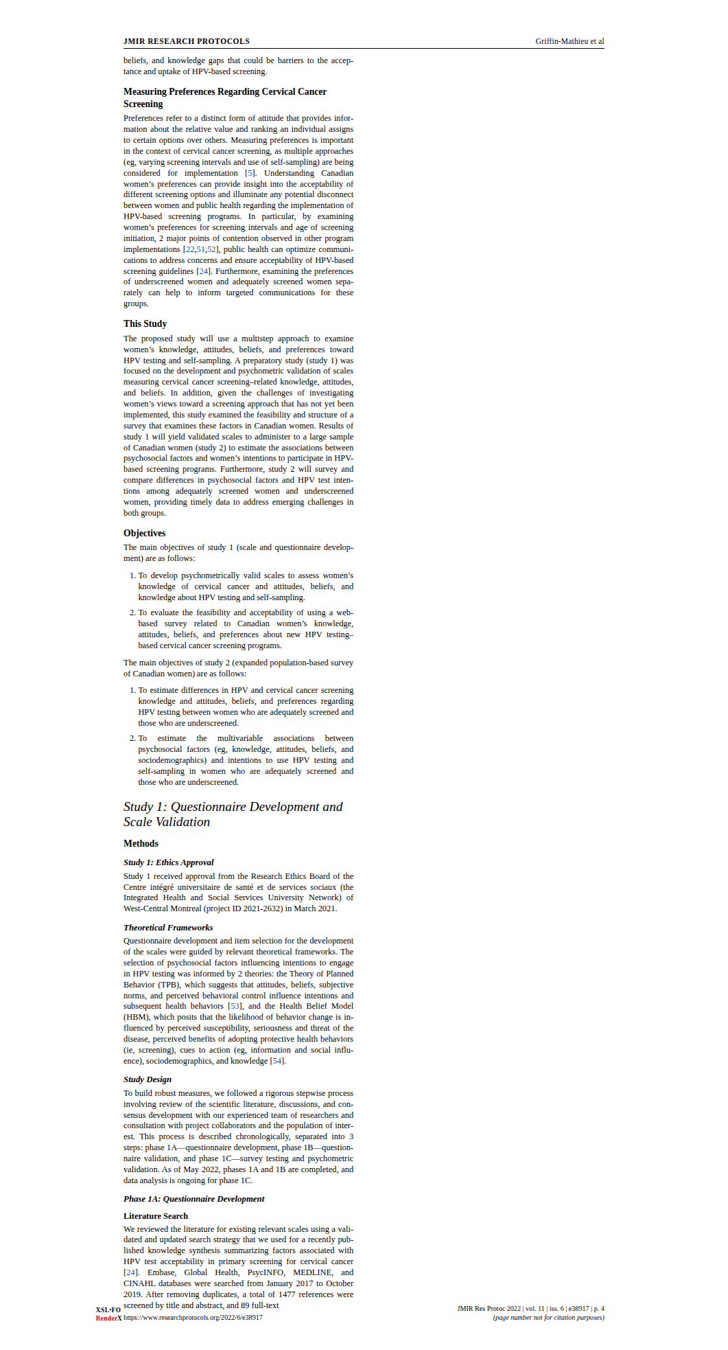JMIR RESEARCH PROTOCOLS
Griffin-Mathieu et al
beliefs, and knowledge gaps that could be barriers to the acceptance and uptake of HPV-based screening.
Measuring Preferences Regarding Cervical Cancer Screening
Preferences refer to a distinct form of attitude that provides information about the relative value and ranking an individual assigns to certain options over others. Measuring preferences is important in the context of cervical cancer screening, as multiple approaches (eg, varying screening intervals and use of self-sampling) are being considered for implementation [5]. Understanding Canadian women’s preferences can provide insight into the acceptability of different screening options and illuminate any potential disconnect between women and public health regarding the implementation of HPV-based screening programs. In particular, by examining women’s preferences for screening intervals and age of screening initiation, 2 major points of contention observed in other program implementations [22,51,52], public health can optimize communications to address concerns and ensure acceptability of HPV-based screening guidelines [24]. Furthermore, examining the preferences of underscreened women and adequately screened women separately can help to inform targeted communications for these groups.
This Study
The proposed study will use a multistep approach to examine women’s knowledge, attitudes, beliefs, and preferences toward HPV testing and self-sampling. A preparatory study (study 1) was focused on the development and psychometric validation of scales measuring cervical cancer screening–related knowledge, attitudes, and beliefs. In addition, given the challenges of investigating women’s views toward a screening approach that has not yet been implemented, this study examined the feasibility and structure of a survey that examines these factors in Canadian women. Results of study 1 will yield validated scales to administer to a large sample of Canadian women (study 2) to estimate the associations between psychosocial factors and women’s intentions to participate in HPV-based screening programs. Furthermore, study 2 will survey and compare differences in psychosocial factors and HPV test intentions among adequately screened women and underscreened women, providing timely data to address emerging challenges in both groups.
Objectives
The main objectives of study 1 (scale and questionnaire development) are as follows:
To develop psychometrically valid scales to assess women’s knowledge of cervical cancer and attitudes, beliefs, and knowledge about HPV testing and self-sampling.
To evaluate the feasibility and acceptability of using a web-based survey related to Canadian women’s knowledge, attitudes, beliefs, and preferences about new HPV testing–based cervical cancer screening programs.
The main objectives of study 2 (expanded population-based survey of Canadian women) are as follows:
To estimate differences in HPV and cervical cancer screening knowledge and attitudes, beliefs, and preferences regarding HPV testing between women who are adequately screened and those who are underscreened.
To estimate the multivariable associations between psychosocial factors (eg, knowledge, attitudes, beliefs, and sociodemographics) and intentions to use HPV testing and self-sampling in women who are adequately screened and those who are underscreened.
Study 1: Questionnaire Development and Scale Validation
Methods
Study 1: Ethics Approval
Study 1 received approval from the Research Ethics Board of the Centre intégré universitaire de santé et de services sociaux (the Integrated Health and Social Services University Network) of West-Central Montreal (project ID 2021-2632) in March 2021.
Theoretical Frameworks
Questionnaire development and item selection for the development of the scales were guided by relevant theoretical frameworks. The selection of psychosocial factors influencing intentions to engage in HPV testing was informed by 2 theories: the Theory of Planned Behavior (TPB), which suggests that attitudes, beliefs, subjective norms, and perceived behavioral control influence intentions and subsequent health behaviors [53], and the Health Belief Model (HBM), which posits that the likelihood of behavior change is influenced by perceived susceptibility, seriousness and threat of the disease, perceived benefits of adopting protective health behaviors (ie, screening), cues to action (eg, information and social influence), sociodemographics, and knowledge [54].
Study Design
To build robust measures, we followed a rigorous stepwise process involving review of the scientific literature, discussions, and consensus development with our experienced team of researchers and consultation with project collaborators and the population of interest. This process is described chronologically, separated into 3 steps: phase 1A—questionnaire development, phase 1B—questionnaire validation, and phase 1C—survey testing and psychometric validation. As of May 2022, phases 1A and 1B are completed, and data analysis is ongoing for phase 1C.
Phase 1A: Questionnaire Development
Literature Search
We reviewed the literature for existing relevant scales using a validated and updated search strategy that we used for a recently published knowledge synthesis summarizing factors associated with HPV test acceptability in primary screening for cervical cancer [24]. Embase, Global Health, PsycINFO, MEDLINE, and CINAHL databases were searched from January 2017 to October 2019. After removing duplicates, a total of 1477 references were screened by title and abstract, and 89 full-text
XSL•FO
Render X
https://www.researchprotocols.org/2022/6/e38917
JMIR Res Protoc 2022 | vol. 11 | iss. 6 | e38917 | p. 4
(page number not for citation purposes)